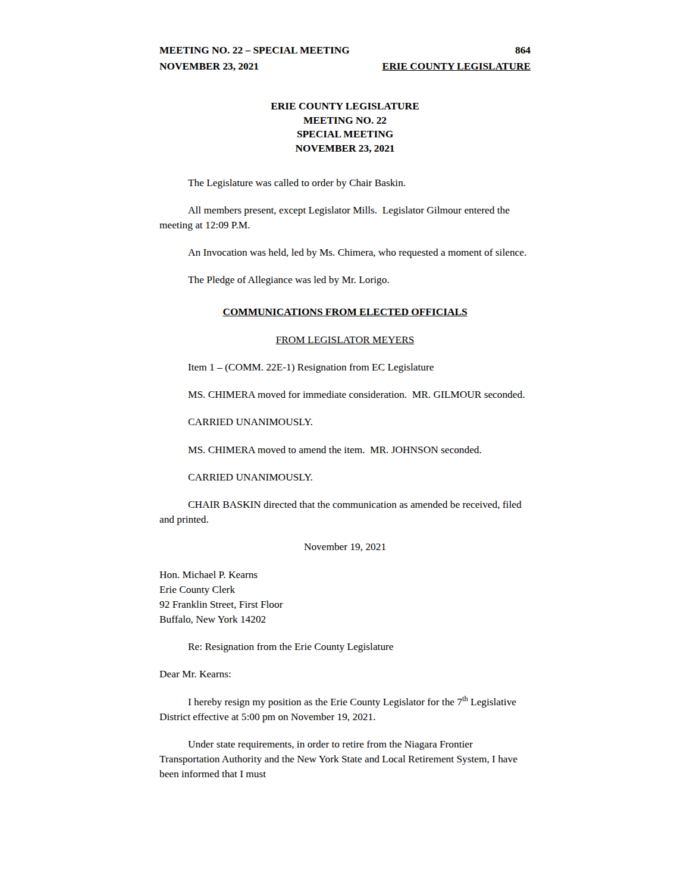| MEETING NO. 22 – SPECIAL MEETING | 864 |
| NOVEMBER 23, 2021 | ERIE COUNTY LEGISLATURE |
ERIE COUNTY LEGISLATURE
MEETING NO. 22
SPECIAL MEETING
NOVEMBER 23, 2021
The Legislature was called to order by Chair Baskin.
All members present, except Legislator Mills. Legislator Gilmour entered the meeting at 12:09 P.M.
An Invocation was held, led by Ms. Chimera, who requested a moment of silence.
The Pledge of Allegiance was led by Mr. Lorigo.
COMMUNICATIONS FROM ELECTED OFFICIALS
FROM LEGISLATOR MEYERS
Item 1 – (COMM. 22E-1) Resignation from EC Legislature
MS. CHIMERA moved for immediate consideration. MR. GILMOUR seconded.
CARRIED UNANIMOUSLY.
MS. CHIMERA moved to amend the item. MR. JOHNSON seconded.
CARRIED UNANIMOUSLY.
CHAIR BASKIN directed that the communication as amended be received, filed and printed.
November 19, 2021
Hon. Michael P. Kearns
Erie County Clerk
92 Franklin Street, First Floor
Buffalo, New York 14202
Re: Resignation from the Erie County Legislature
Dear Mr. Kearns:
I hereby resign my position as the Erie County Legislator for the 7th Legislative District effective at 5:00 pm on November 19, 2021.
Under state requirements, in order to retire from the Niagara Frontier Transportation Authority and the New York State and Local Retirement System, I have been informed that I must